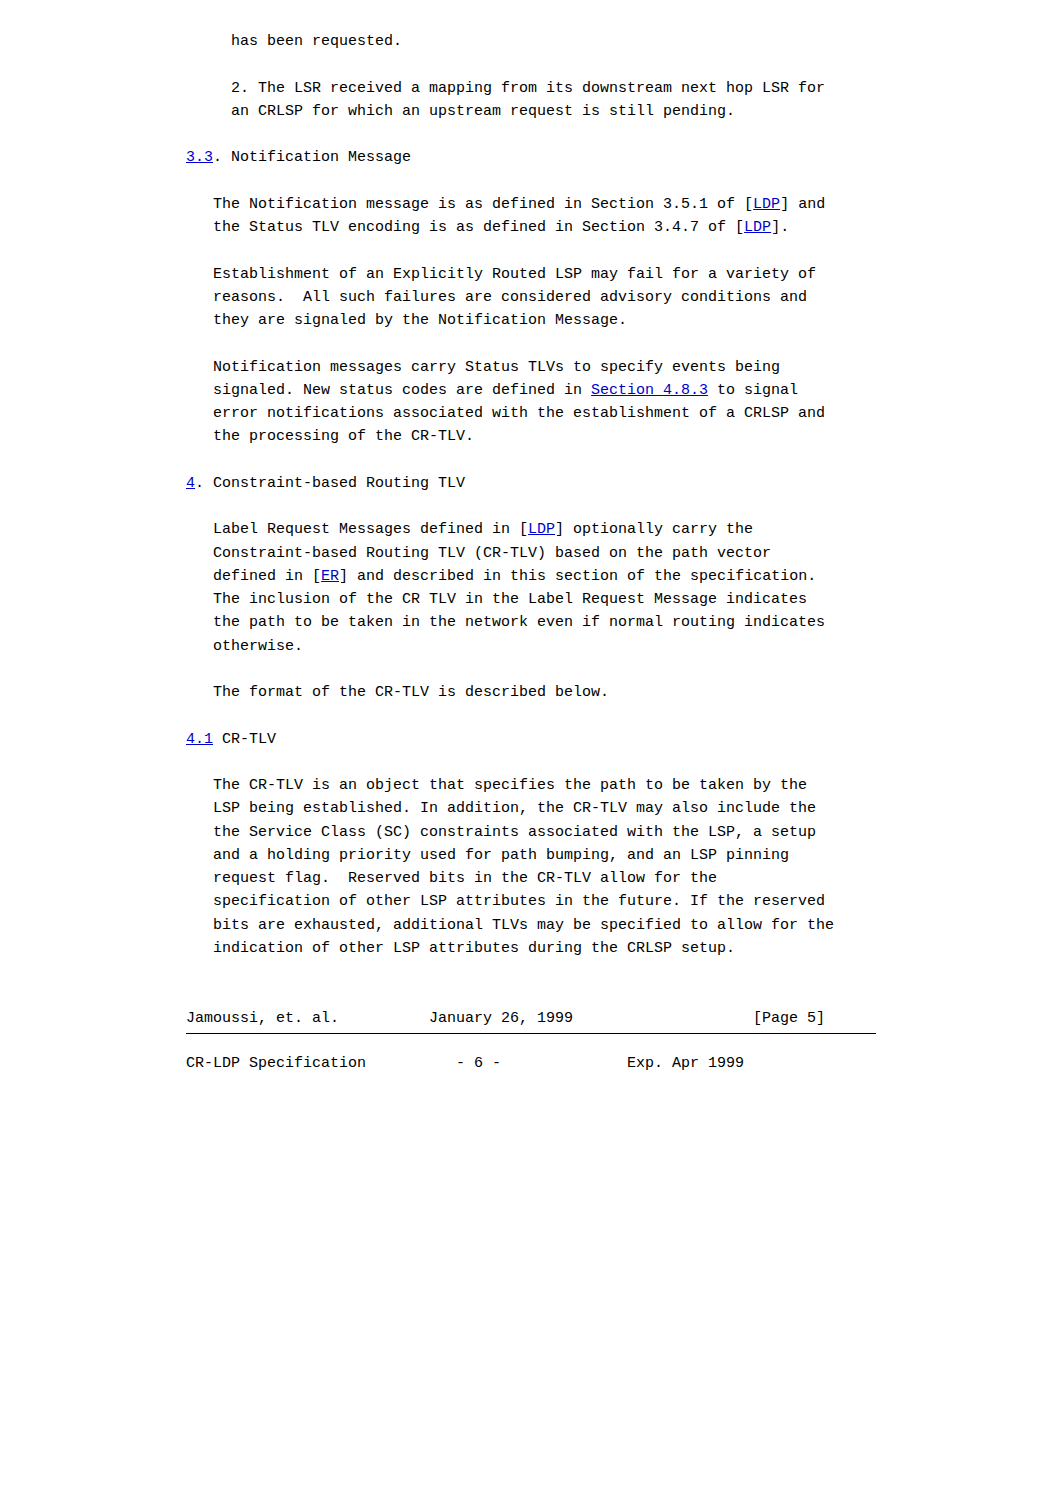has been requested.

     2. The LSR received a mapping from its downstream next hop LSR for
     an CRLSP for which an upstream request is still pending.

3.3. Notification Message

   The Notification message is as defined in Section 3.5.1 of [LDP] and
   the Status TLV encoding is as defined in Section 3.4.7 of [LDP].

   Establishment of an Explicitly Routed LSP may fail for a variety of
   reasons.  All such failures are considered advisory conditions and
   they are signaled by the Notification Message.

   Notification messages carry Status TLVs to specify events being
   signaled. New status codes are defined in Section 4.8.3 to signal
   error notifications associated with the establishment of a CRLSP and
   the processing of the CR-TLV.

4. Constraint-based Routing TLV

   Label Request Messages defined in [LDP] optionally carry the
   Constraint-based Routing TLV (CR-TLV) based on the path vector
   defined in [ER] and described in this section of the specification.
   The inclusion of the CR TLV in the Label Request Message indicates
   the path to be taken in the network even if normal routing indicates
   otherwise.

   The format of the CR-TLV is described below.

4.1 CR-TLV

   The CR-TLV is an object that specifies the path to be taken by the
   LSP being established. In addition, the CR-TLV may also include the
   the Service Class (SC) constraints associated with the LSP, a setup
   and a holding priority used for path bumping, and an LSP pinning
   request flag.  Reserved bits in the CR-TLV allow for the
   specification of other LSP attributes in the future. If the reserved
   bits are exhausted, additional TLVs may be specified to allow for the
   indication of other LSP attributes during the CRLSP setup.


Jamoussi, et. al.          January 26, 1999                    [Page 5]
CR-LDP Specification          - 6 -              Exp. Apr 1999